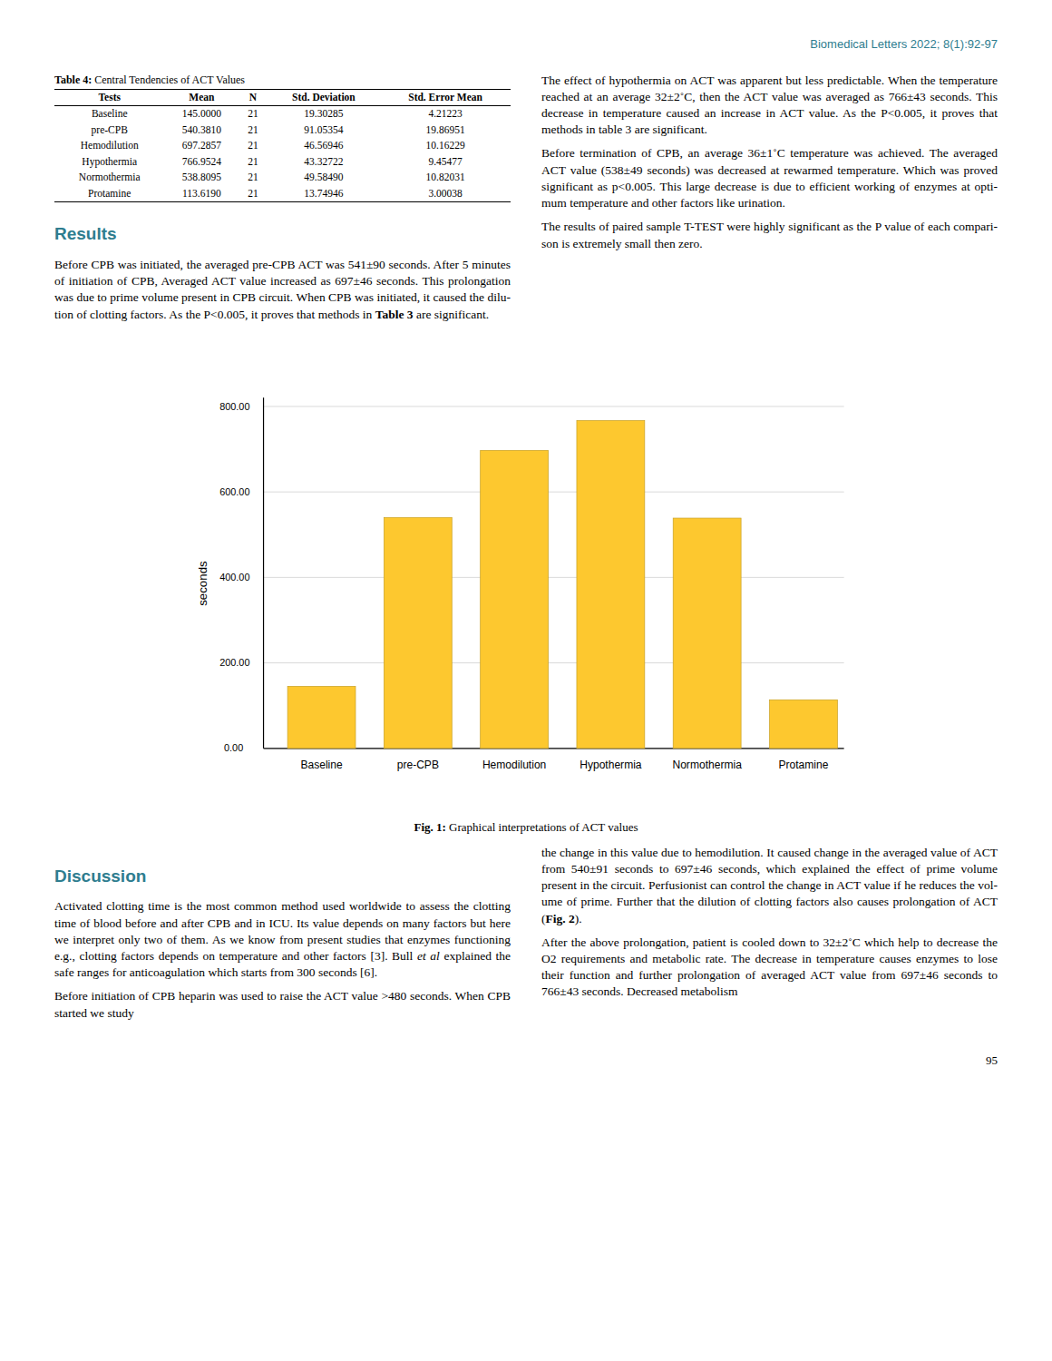Biomedical Letters 2022; 8(1):92-97
Table 4: Central Tendencies of ACT Values
| Tests | Mean | N | Std. Deviation | Std. Error Mean |
| --- | --- | --- | --- | --- |
| Baseline | 145.0000 | 21 | 19.30285 | 4.21223 |
| pre-CPB | 540.3810 | 21 | 91.05354 | 19.86951 |
| Hemodilution | 697.2857 | 21 | 46.56946 | 10.16229 |
| Hypothermia | 766.9524 | 21 | 43.32722 | 9.45477 |
| Normothermia | 538.8095 | 21 | 49.58490 | 10.82031 |
| Protamine | 113.6190 | 21 | 13.74946 | 3.00038 |
Results
Before CPB was initiated, the averaged pre-CPB ACT was 541±90 seconds. After 5 minutes of initiation of CPB, Averaged ACT value increased as 697±46 seconds. This prolongation was due to prime volume present in CPB circuit. When CPB was initiated, it caused the dilution of clotting factors. As the P<0.005, it proves that methods in Table 3 are significant.
The effect of hypothermia on ACT was apparent but less predictable. When the temperature reached at an average 32±2˚C, then the ACT value was averaged as 766±43 seconds. This decrease in temperature caused an increase in ACT value. As the P<0.005, it proves that methods in table 3 are significant.
Before termination of CPB, an average 36±1˚C temperature was achieved. The averaged ACT value (538±49 seconds) was decreased at rewarmed temperature. Which was proved significant as p<0.005. This large decrease is due to efficient working of enzymes at optimum temperature and other factors like urination.
The results of paired sample T-TEST were highly significant as the P value of each comparison is extremely small then zero.
seconds 800.00 600.00 400.00 200.00 0.00 Baseline pre-CPB Hemodilution Hypothermia Normothermia Protamine
Fig. 1: Graphical interpretations of ACT values
Discussion
Activated clotting time is the most common method used worldwide to assess the clotting time of blood before and after CPB and in ICU. Its value depends on many factors but here we interpret only two of them. As we know from present studies that enzymes functioning e.g., clotting factors depends on temperature and other factors [3]. Bull et al explained the safe ranges for anticoagulation which starts from 300 seconds [6].
Before initiation of CPB heparin was used to raise the ACT value >480 seconds. When CPB started we study
the change in this value due to hemodilution. It caused change in the averaged value of ACT from 540±91 seconds to 697±46 seconds, which explained the effect of prime volume present in the circuit. Perfusionist can control the change in ACT value if he reduces the volume of prime. Further that the dilution of clotting factors also causes prolongation of ACT (Fig. 2).
After the above prolongation, patient is cooled down to 32±2˚C which help to decrease the O2 requirements and metabolic rate. The decrease in temperature causes enzymes to lose their function and further prolongation of averaged ACT value from 697±46 seconds to 766±43 seconds. Decreased metabolism
95